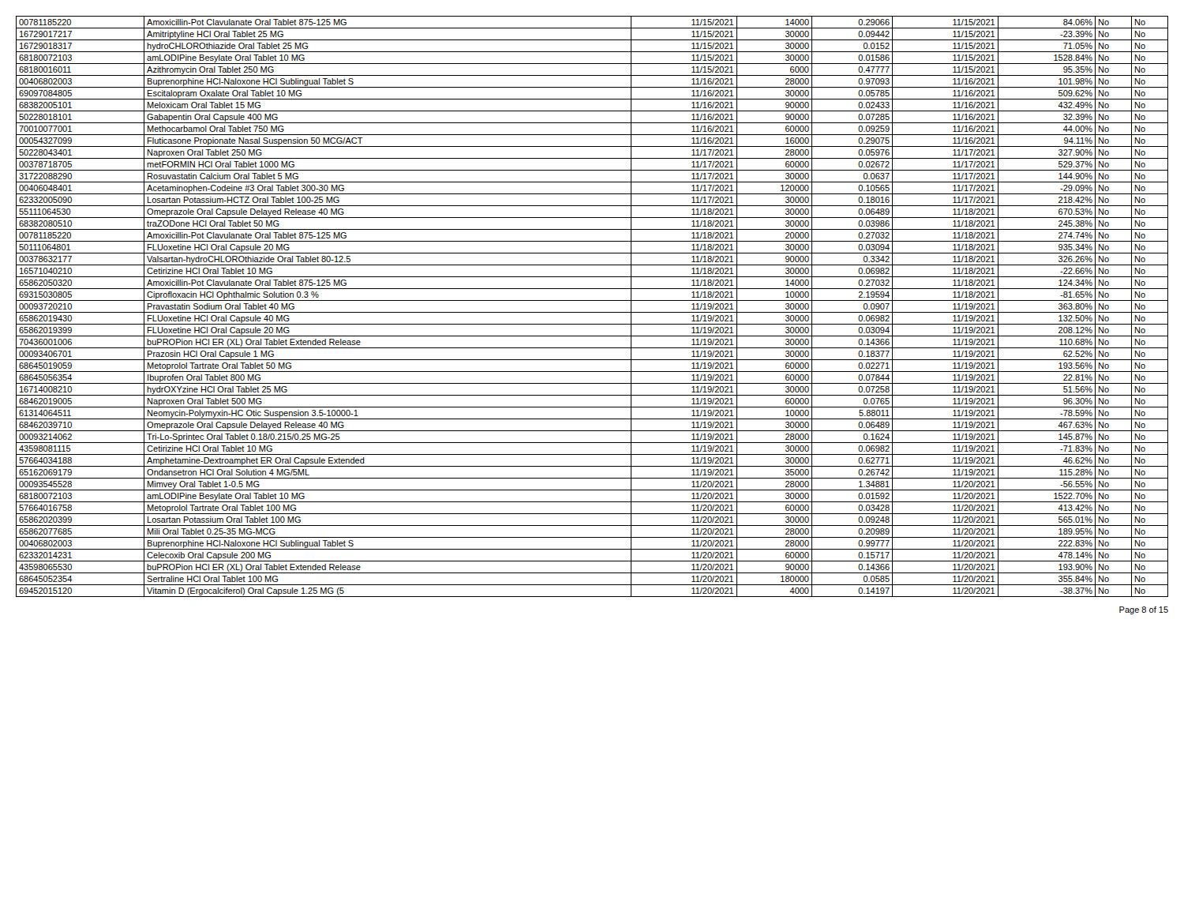| 00781185220 | Amoxicillin-Pot Clavulanate Oral Tablet 875-125 MG | 11/15/2021 | 14000 | 0.29066 | 11/15/2021 | 84.06% | No | No |
| 16729017217 | Amitriptyline HCl Oral Tablet 25 MG | 11/15/2021 | 30000 | 0.09442 | 11/15/2021 | -23.39% | No | No |
| 16729018317 | hydroCHLOROthiazide Oral Tablet 25 MG | 11/15/2021 | 30000 | 0.0152 | 11/15/2021 | 71.05% | No | No |
| 68180072103 | amLODIPine Besylate Oral Tablet 10 MG | 11/15/2021 | 30000 | 0.01586 | 11/15/2021 | 1528.84% | No | No |
| 68180016011 | Azithromycin Oral Tablet 250 MG | 11/15/2021 | 6000 | 0.47777 | 11/15/2021 | 95.35% | No | No |
| 00406802003 | Buprenorphine HCl-Naloxone HCl Sublingual Tablet S | 11/16/2021 | 28000 | 0.97093 | 11/16/2021 | 101.98% | No | No |
| 69097084805 | Escitalopram Oxalate Oral Tablet 10 MG | 11/16/2021 | 30000 | 0.05785 | 11/16/2021 | 509.62% | No | No |
| 68382005101 | Meloxicam Oral Tablet 15 MG | 11/16/2021 | 90000 | 0.02433 | 11/16/2021 | 432.49% | No | No |
| 50228018101 | Gabapentin Oral Capsule 400 MG | 11/16/2021 | 90000 | 0.07285 | 11/16/2021 | 32.39% | No | No |
| 70010077001 | Methocarbamol Oral Tablet 750 MG | 11/16/2021 | 60000 | 0.09259 | 11/16/2021 | 44.00% | No | No |
| 00054327099 | Fluticasone Propionate Nasal Suspension 50 MCG/ACT | 11/16/2021 | 16000 | 0.29075 | 11/16/2021 | 94.11% | No | No |
| 50228043401 | Naproxen Oral Tablet 250 MG | 11/17/2021 | 28000 | 0.05976 | 11/17/2021 | 327.90% | No | No |
| 00378718705 | metFORMIN HCl Oral Tablet 1000 MG | 11/17/2021 | 60000 | 0.02672 | 11/17/2021 | 529.37% | No | No |
| 31722088290 | Rosuvastatin Calcium Oral Tablet 5 MG | 11/17/2021 | 30000 | 0.0637 | 11/17/2021 | 144.90% | No | No |
| 00406048401 | Acetaminophen-Codeine #3 Oral Tablet 300-30 MG | 11/17/2021 | 120000 | 0.10565 | 11/17/2021 | -29.09% | No | No |
| 62332005090 | Losartan Potassium-HCTZ Oral Tablet 100-25 MG | 11/17/2021 | 30000 | 0.18016 | 11/17/2021 | 218.42% | No | No |
| 55111064530 | Omeprazole Oral Capsule Delayed Release 40 MG | 11/18/2021 | 30000 | 0.06489 | 11/18/2021 | 670.53% | No | No |
| 68382080510 | traZODone HCl Oral Tablet 50 MG | 11/18/2021 | 30000 | 0.03986 | 11/18/2021 | 245.38% | No | No |
| 00781185220 | Amoxicillin-Pot Clavulanate Oral Tablet 875-125 MG | 11/18/2021 | 20000 | 0.27032 | 11/18/2021 | 274.74% | No | No |
| 50111064801 | FLUoxetine HCl Oral Capsule 20 MG | 11/18/2021 | 30000 | 0.03094 | 11/18/2021 | 935.34% | No | No |
| 00378632177 | Valsartan-hydroCHLOROthiazide Oral Tablet 80-12.5 | 11/18/2021 | 90000 | 0.3342 | 11/18/2021 | 326.26% | No | No |
| 16571040210 | Cetirizine HCl Oral Tablet 10 MG | 11/18/2021 | 30000 | 0.06982 | 11/18/2021 | -22.66% | No | No |
| 65862050320 | Amoxicillin-Pot Clavulanate Oral Tablet 875-125 MG | 11/18/2021 | 14000 | 0.27032 | 11/18/2021 | 124.34% | No | No |
| 69315030805 | Ciprofloxacin HCl Ophthalmic Solution 0.3 % | 11/18/2021 | 10000 | 2.19594 | 11/18/2021 | -81.65% | No | No |
| 00093720210 | Pravastatin Sodium Oral Tablet 40 MG | 11/19/2021 | 30000 | 0.0907 | 11/19/2021 | 363.80% | No | No |
| 65862019430 | FLUoxetine HCl Oral Capsule 40 MG | 11/19/2021 | 30000 | 0.06982 | 11/19/2021 | 132.50% | No | No |
| 65862019399 | FLUoxetine HCl Oral Capsule 20 MG | 11/19/2021 | 30000 | 0.03094 | 11/19/2021 | 208.12% | No | No |
| 70436001006 | buPROPion HCl ER (XL) Oral Tablet Extended Release | 11/19/2021 | 30000 | 0.14366 | 11/19/2021 | 110.68% | No | No |
| 00093406701 | Prazosin HCl Oral Capsule 1 MG | 11/19/2021 | 30000 | 0.18377 | 11/19/2021 | 62.52% | No | No |
| 68645019059 | Metoprolol Tartrate Oral Tablet 50 MG | 11/19/2021 | 60000 | 0.02271 | 11/19/2021 | 193.56% | No | No |
| 68645056354 | Ibuprofen Oral Tablet 800 MG | 11/19/2021 | 60000 | 0.07844 | 11/19/2021 | 22.81% | No | No |
| 16714008210 | hydrOXYzine HCl Oral Tablet 25 MG | 11/19/2021 | 30000 | 0.07258 | 11/19/2021 | 51.56% | No | No |
| 68462019005 | Naproxen Oral Tablet 500 MG | 11/19/2021 | 60000 | 0.0765 | 11/19/2021 | 96.30% | No | No |
| 61314064511 | Neomycin-Polymyxin-HC Otic Suspension 3.5-10000-1 | 11/19/2021 | 10000 | 5.88011 | 11/19/2021 | -78.59% | No | No |
| 68462039710 | Omeprazole Oral Capsule Delayed Release 40 MG | 11/19/2021 | 30000 | 0.06489 | 11/19/2021 | 467.63% | No | No |
| 00093214062 | Tri-Lo-Sprintec Oral Tablet 0.18/0.215/0.25 MG-25 | 11/19/2021 | 28000 | 0.1624 | 11/19/2021 | 145.87% | No | No |
| 43598081115 | Cetirizine HCl Oral Tablet 10 MG | 11/19/2021 | 30000 | 0.06982 | 11/19/2021 | -71.83% | No | No |
| 57664034188 | Amphetamine-Dextroamphet ER Oral Capsule Extended | 11/19/2021 | 30000 | 0.62771 | 11/19/2021 | 46.62% | No | No |
| 65162069179 | Ondansetron HCl Oral Solution 4 MG/5ML | 11/19/2021 | 35000 | 0.26742 | 11/19/2021 | 115.28% | No | No |
| 00093545528 | Mimvey Oral Tablet 1-0.5 MG | 11/20/2021 | 28000 | 1.34881 | 11/20/2021 | -56.55% | No | No |
| 68180072103 | amLODIPine Besylate Oral Tablet 10 MG | 11/20/2021 | 30000 | 0.01592 | 11/20/2021 | 1522.70% | No | No |
| 57664016758 | Metoprolol Tartrate Oral Tablet 100 MG | 11/20/2021 | 60000 | 0.03428 | 11/20/2021 | 413.42% | No | No |
| 65862020399 | Losartan Potassium Oral Tablet 100 MG | 11/20/2021 | 30000 | 0.09248 | 11/20/2021 | 565.01% | No | No |
| 65862077685 | Mili Oral Tablet 0.25-35 MG-MCG | 11/20/2021 | 28000 | 0.20989 | 11/20/2021 | 189.95% | No | No |
| 00406802003 | Buprenorphine HCl-Naloxone HCl Sublingual Tablet S | 11/20/2021 | 28000 | 0.99777 | 11/20/2021 | 222.83% | No | No |
| 62332014231 | Celecoxib Oral Capsule 200 MG | 11/20/2021 | 60000 | 0.15717 | 11/20/2021 | 478.14% | No | No |
| 43598065530 | buPROPion HCl ER (XL) Oral Tablet Extended Release | 11/20/2021 | 90000 | 0.14366 | 11/20/2021 | 193.90% | No | No |
| 68645052354 | Sertraline HCl Oral Tablet 100 MG | 11/20/2021 | 180000 | 0.0585 | 11/20/2021 | 355.84% | No | No |
| 69452015120 | Vitamin D (Ergocalciferol) Oral Capsule 1.25 MG (5 | 11/20/2021 | 4000 | 0.14197 | 11/20/2021 | -38.37% | No | No |
Page 8 of 15